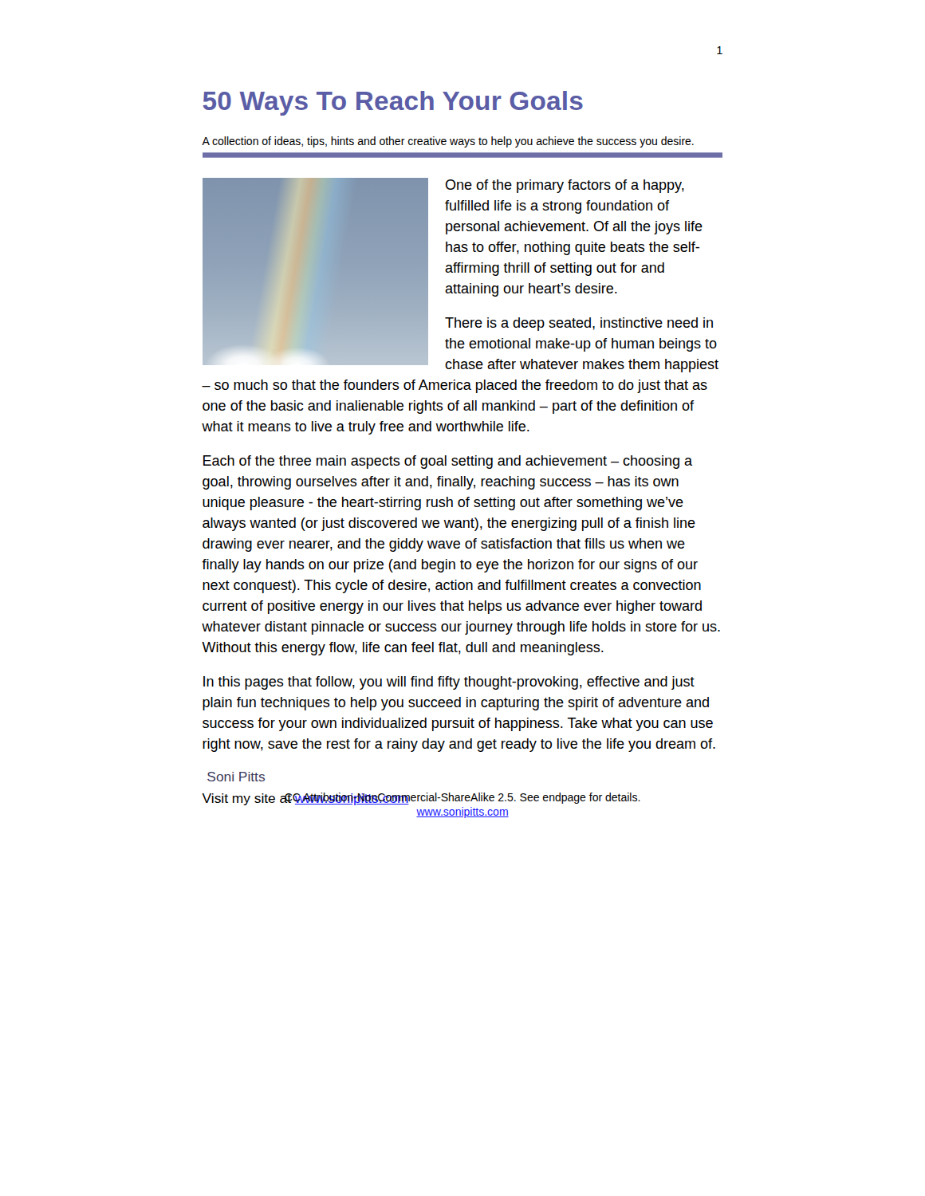1
50 Ways To Reach Your Goals
A collection of ideas, tips, hints and other creative ways to help you achieve the success you desire.
One of the primary factors of a happy, fulfilled life is a strong foundation of personal achievement. Of all the joys life has to offer, nothing quite beats the self-affirming thrill of setting out for and attaining our heart’s desire.
There is a deep seated, instinctive need in the emotional make-up of human beings to chase after whatever makes them happiest – so much so that the founders of America placed the freedom to do just that as one of the basic and inalienable rights of all mankind – part of the definition of what it means to live a truly free and worthwhile life.
Each of the three main aspects of goal setting and achievement – choosing a goal, throwing ourselves after it and, finally, reaching success – has its own unique pleasure - the heart-stirring rush of setting out after something we’ve always wanted (or just discovered we want), the energizing pull of a finish line drawing ever nearer, and the giddy wave of satisfaction that fills us when we finally lay hands on our prize (and begin to eye the horizon for our signs of our next conquest). This cycle of desire, action and fulfillment creates a convection current of positive energy in our lives that helps us advance ever higher toward whatever distant pinnacle or success our journey through life holds in store for us. Without this energy flow, life can feel flat, dull and meaningless.
In this pages that follow, you will find fifty thought-provoking, effective and just plain fun techniques to help you succeed in capturing the spirit of adventure and success for your own individualized pursuit of happiness. Take what you can use right now, save the rest for a rainy day and get ready to live the life you dream of.
Soni Pitts
Visit my site at www.sonipitts.com
CC Attribution-NonCommercial-ShareAlike 2.5. See endpage for details.
www.sonipitts.com